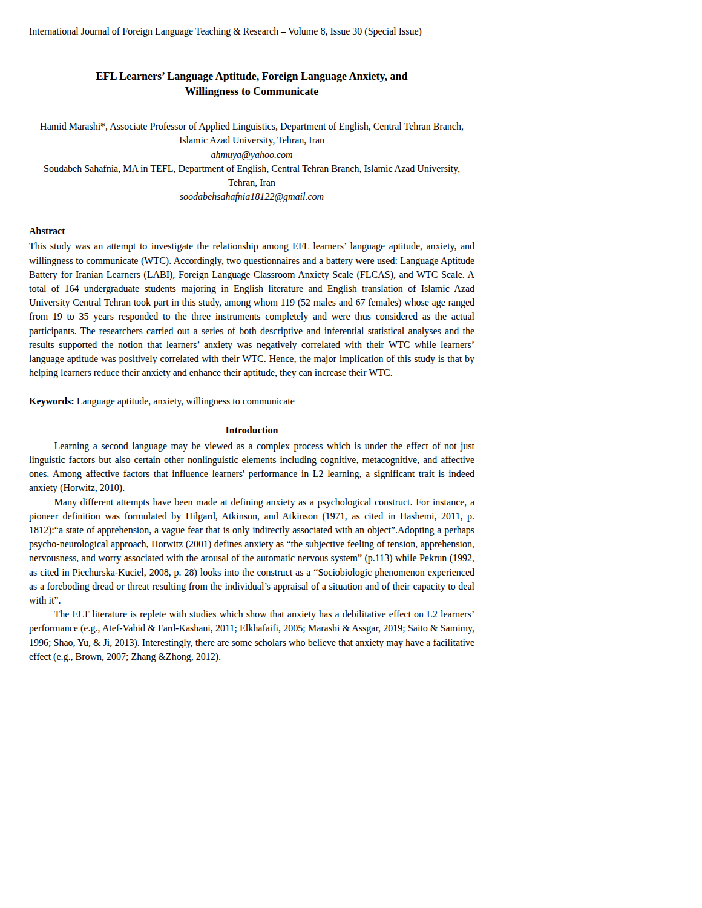International Journal of Foreign Language Teaching & Research – Volume 8, Issue 30 (Special Issue)
EFL Learners’ Language Aptitude, Foreign Language Anxiety, and
Willingness to Communicate
Hamid Marashi*, Associate Professor of Applied Linguistics, Department of English, Central Tehran Branch, Islamic Azad University, Tehran, Iran
ahmuya@yahoo.com
Soudabeh Sahafnia, MA in TEFL, Department of English, Central Tehran Branch, Islamic Azad University, Tehran, Iran
soodabehsahafnia18122@gmail.com
Abstract
This study was an attempt to investigate the relationship among EFL learners’ language aptitude, anxiety, and willingness to communicate (WTC). Accordingly, two questionnaires and a battery were used: Language Aptitude Battery for Iranian Learners (LABI), Foreign Language Classroom Anxiety Scale (FLCAS), and WTC Scale. A total of 164 undergraduate students majoring in English literature and English translation of Islamic Azad University Central Tehran took part in this study, among whom 119 (52 males and 67 females) whose age ranged from 19 to 35 years responded to the three instruments completely and were thus considered as the actual participants. The researchers carried out a series of both descriptive and inferential statistical analyses and the results supported the notion that learners’ anxiety was negatively correlated with their WTC while learners’ language aptitude was positively correlated with their WTC. Hence, the major implication of this study is that by helping learners reduce their anxiety and enhance their aptitude, they can increase their WTC.
Keywords: Language aptitude, anxiety, willingness to communicate
Introduction
Learning a second language may be viewed as a complex process which is under the effect of not just linguistic factors but also certain other nonlinguistic elements including cognitive, metacognitive, and affective ones. Among affective factors that influence learners' performance in L2 learning, a significant trait is indeed anxiety (Horwitz, 2010).
Many different attempts have been made at defining anxiety as a psychological construct. For instance, a pioneer definition was formulated by Hilgard, Atkinson, and Atkinson (1971, as cited in Hashemi, 2011, p. 1812):“a state of apprehension, a vague fear that is only indirectly associated with an object”.Adopting a perhaps psycho-neurological approach, Horwitz (2001) defines anxiety as “the subjective feeling of tension, apprehension, nervousness, and worry associated with the arousal of the automatic nervous system” (p.113) while Pekrun (1992, as cited in Piechurska-Kuciel, 2008, p. 28) looks into the construct as a “Sociobiologic phenomenon experienced as a foreboding dread or threat resulting from the individual’s appraisal of a situation and of their capacity to deal with it”.
The ELT literature is replete with studies which show that anxiety has a debilitative effect on L2 learners’ performance (e.g., Atef-Vahid & Fard-Kashani, 2011; Elkhafaifi, 2005; Marashi & Assgar, 2019; Saito & Samimy, 1996; Shao, Yu, & Ji, 2013). Interestingly, there are some scholars who believe that anxiety may have a facilitative effect (e.g., Brown, 2007; Zhang &Zhong, 2012).